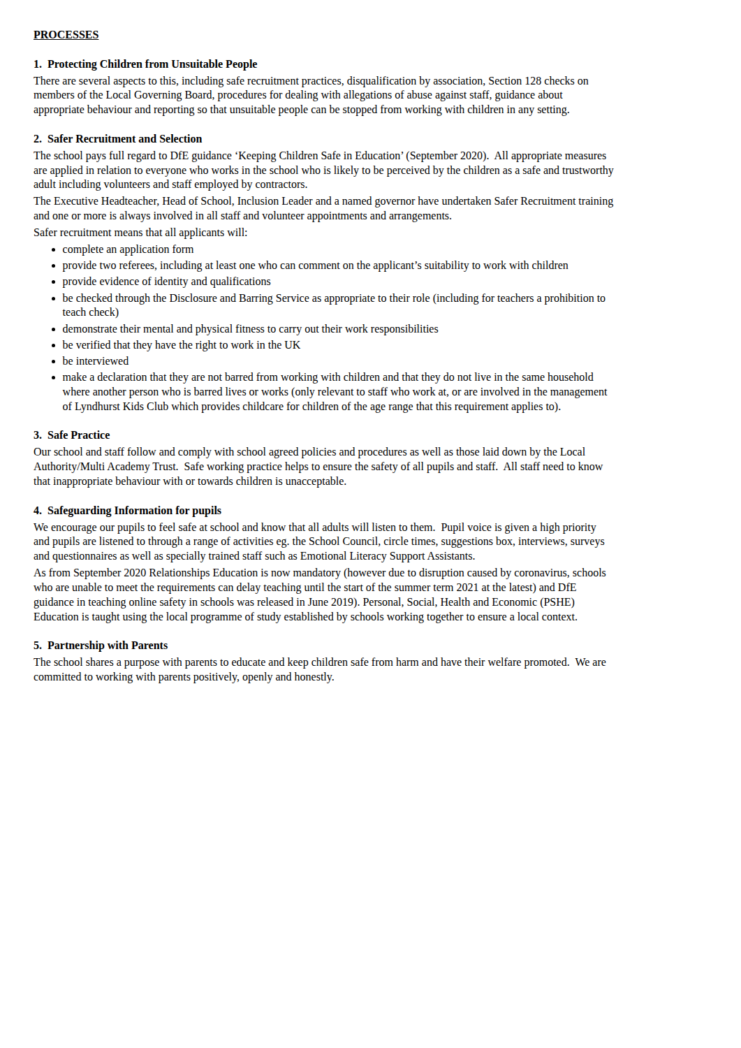PROCESSES
1. Protecting Children from Unsuitable People
There are several aspects to this, including safe recruitment practices, disqualification by association, Section 128 checks on members of the Local Governing Board, procedures for dealing with allegations of abuse against staff, guidance about appropriate behaviour and reporting so that unsuitable people can be stopped from working with children in any setting.
2. Safer Recruitment and Selection
The school pays full regard to DfE guidance ‘Keeping Children Safe in Education’ (September 2020). All appropriate measures are applied in relation to everyone who works in the school who is likely to be perceived by the children as a safe and trustworthy adult including volunteers and staff employed by contractors.
The Executive Headteacher, Head of School, Inclusion Leader and a named governor have undertaken Safer Recruitment training and one or more is always involved in all staff and volunteer appointments and arrangements.
Safer recruitment means that all applicants will:
complete an application form
provide two referees, including at least one who can comment on the applicant’s suitability to work with children
provide evidence of identity and qualifications
be checked through the Disclosure and Barring Service as appropriate to their role (including for teachers a prohibition to teach check)
demonstrate their mental and physical fitness to carry out their work responsibilities
be verified that they have the right to work in the UK
be interviewed
make a declaration that they are not barred from working with children and that they do not live in the same household where another person who is barred lives or works (only relevant to staff who work at, or are involved in the management of Lyndhurst Kids Club which provides childcare for children of the age range that this requirement applies to).
3. Safe Practice
Our school and staff follow and comply with school agreed policies and procedures as well as those laid down by the Local Authority/Multi Academy Trust. Safe working practice helps to ensure the safety of all pupils and staff. All staff need to know that inappropriate behaviour with or towards children is unacceptable.
4. Safeguarding Information for pupils
We encourage our pupils to feel safe at school and know that all adults will listen to them. Pupil voice is given a high priority and pupils are listened to through a range of activities eg. the School Council, circle times, suggestions box, interviews, surveys and questionnaires as well as specially trained staff such as Emotional Literacy Support Assistants.
As from September 2020 Relationships Education is now mandatory (however due to disruption caused by coronavirus, schools who are unable to meet the requirements can delay teaching until the start of the summer term 2021 at the latest) and DfE guidance in teaching online safety in schools was released in June 2019). Personal, Social, Health and Economic (PSHE) Education is taught using the local programme of study established by schools working together to ensure a local context.
5. Partnership with Parents
The school shares a purpose with parents to educate and keep children safe from harm and have their welfare promoted. We are committed to working with parents positively, openly and honestly.